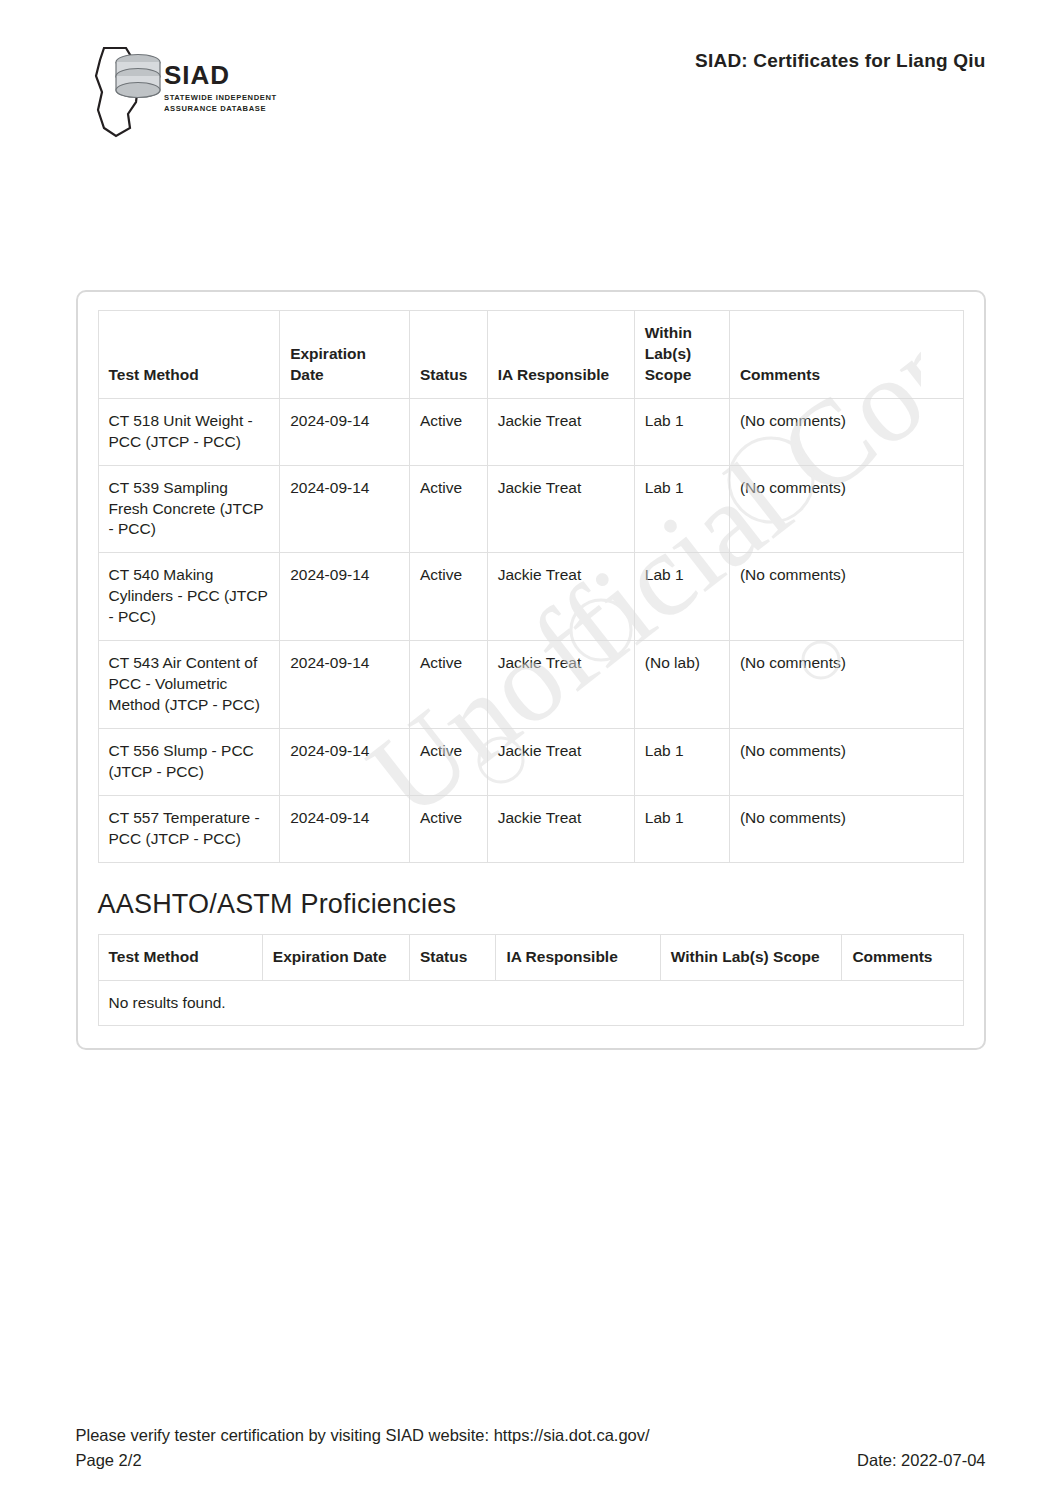SIAD STATEWIDE INDEPENDENT ASSURANCE DATABASE
SIAD: Certificates for Liang Qiu
Unofficial Copy
| Test Method | Expiration Date | Status | IA Responsible | Within Lab(s) Scope | Comments |
| --- | --- | --- | --- | --- | --- |
| CT 518 Unit Weight - PCC (JTCP - PCC) | 2024-09-14 | Active | Jackie Treat | Lab 1 | (No comments) |
| CT 539 Sampling Fresh Concrete (JTCP - PCC) | 2024-09-14 | Active | Jackie Treat | Lab 1 | (No comments) |
| CT 540 Making Cylinders - PCC (JTCP - PCC) | 2024-09-14 | Active | Jackie Treat | Lab 1 | (No comments) |
| CT 543 Air Content of PCC - Volumetric Method (JTCP - PCC) | 2024-09-14 | Active | Jackie Treat | (No lab) | (No comments) |
| CT 556 Slump - PCC (JTCP - PCC) | 2024-09-14 | Active | Jackie Treat | Lab 1 | (No comments) |
| CT 557 Temperature - PCC (JTCP - PCC) | 2024-09-14 | Active | Jackie Treat | Lab 1 | (No comments) |
AASHTO/ASTM Proficiencies
| Test Method | Expiration Date | Status | IA Responsible | Within Lab(s) Scope | Comments |
| --- | --- | --- | --- | --- | --- |
| No results found. |
Please verify tester certification by visiting SIAD website: https://sia.dot.ca.gov/
Page 2/2
Date: 2022-07-04